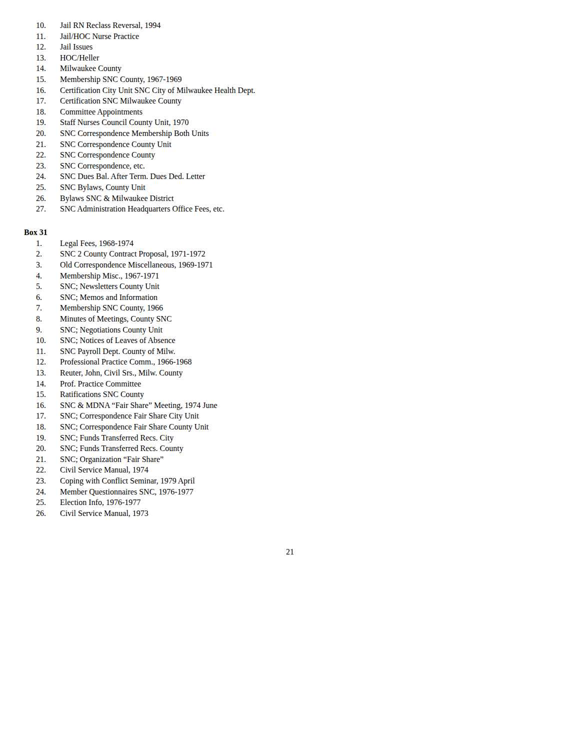10. Jail RN Reclass Reversal, 1994
11. Jail/HOC Nurse Practice
12. Jail Issues
13. HOC/Heller
14. Milwaukee County
15. Membership SNC County, 1967-1969
16. Certification City Unit SNC City of Milwaukee Health Dept.
17. Certification SNC Milwaukee County
18. Committee Appointments
19. Staff Nurses Council County Unit, 1970
20. SNC Correspondence Membership Both Units
21. SNC Correspondence County Unit
22. SNC Correspondence County
23. SNC Correspondence, etc.
24. SNC Dues Bal. After Term. Dues Ded. Letter
25. SNC Bylaws, County Unit
26. Bylaws SNC & Milwaukee District
27. SNC Administration Headquarters Office Fees, etc.
Box 31
1. Legal Fees, 1968-1974
2. SNC 2 County Contract Proposal, 1971-1972
3. Old Correspondence Miscellaneous, 1969-1971
4. Membership Misc., 1967-1971
5. SNC; Newsletters County Unit
6. SNC; Memos and Information
7. Membership SNC County, 1966
8. Minutes of Meetings, County SNC
9. SNC; Negotiations County Unit
10. SNC; Notices of Leaves of Absence
11. SNC Payroll Dept. County of Milw.
12. Professional Practice Comm., 1966-1968
13. Reuter, John, Civil Srs., Milw. County
14. Prof. Practice Committee
15. Ratifications SNC County
16. SNC & MDNA “Fair Share” Meeting, 1974 June
17. SNC; Correspondence Fair Share City Unit
18. SNC; Correspondence Fair Share County Unit
19. SNC; Funds Transferred Recs. City
20. SNC; Funds Transferred Recs. County
21. SNC; Organization “Fair Share”
22. Civil Service Manual, 1974
23. Coping with Conflict Seminar, 1979 April
24. Member Questionnaires SNC, 1976-1977
25. Election Info, 1976-1977
26. Civil Service Manual, 1973
21